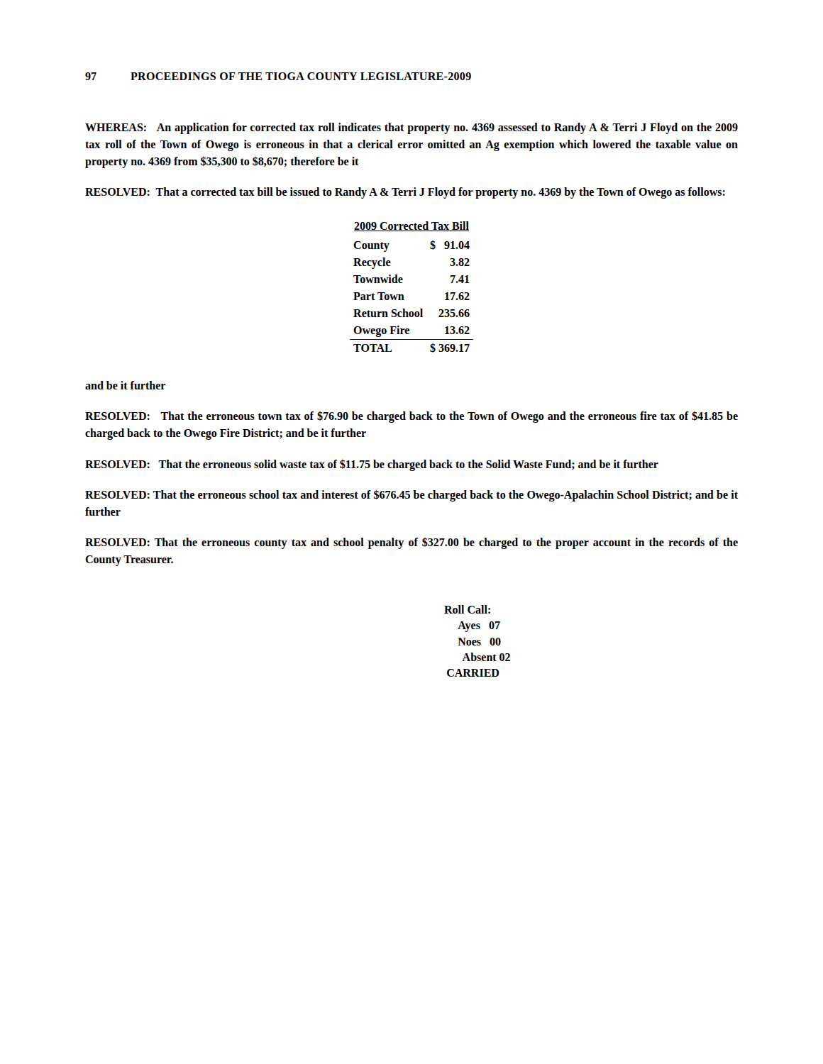97 PROCEEDINGS OF THE TIOGA COUNTY LEGISLATURE-2009
WHEREAS: An application for corrected tax roll indicates that property no. 4369 assessed to Randy A & Terri J Floyd on the 2009 tax roll of the Town of Owego is erroneous in that a clerical error omitted an Ag exemption which lowered the taxable value on property no. 4369 from $35,300 to $8,670; therefore be it
RESOLVED: That a corrected tax bill be issued to Randy A & Terri J Floyd for property no. 4369 by the Town of Owego as follows:
2009 Corrected Tax Bill
| County | $ 91.04 |
| Recycle | 3.82 |
| Townwide | 7.41 |
| Part Town | 17.62 |
| Return School | 235.66 |
| Owego Fire | 13.62 |
| TOTAL | $ 369.17 |
and be it further
RESOLVED: That the erroneous town tax of $76.90 be charged back to the Town of Owego and the erroneous fire tax of $41.85 be charged back to the Owego Fire District; and be it further
RESOLVED: That the erroneous solid waste tax of $11.75 be charged back to the Solid Waste Fund; and be it further
RESOLVED: That the erroneous school tax and interest of $676.45 be charged back to the Owego-Apalachin School District; and be it further
RESOLVED: That the erroneous county tax and school penalty of $327.00 be charged to the proper account in the records of the County Treasurer.
Roll Call:
Ayes 07
Noes 00
Absent 02
CARRIED